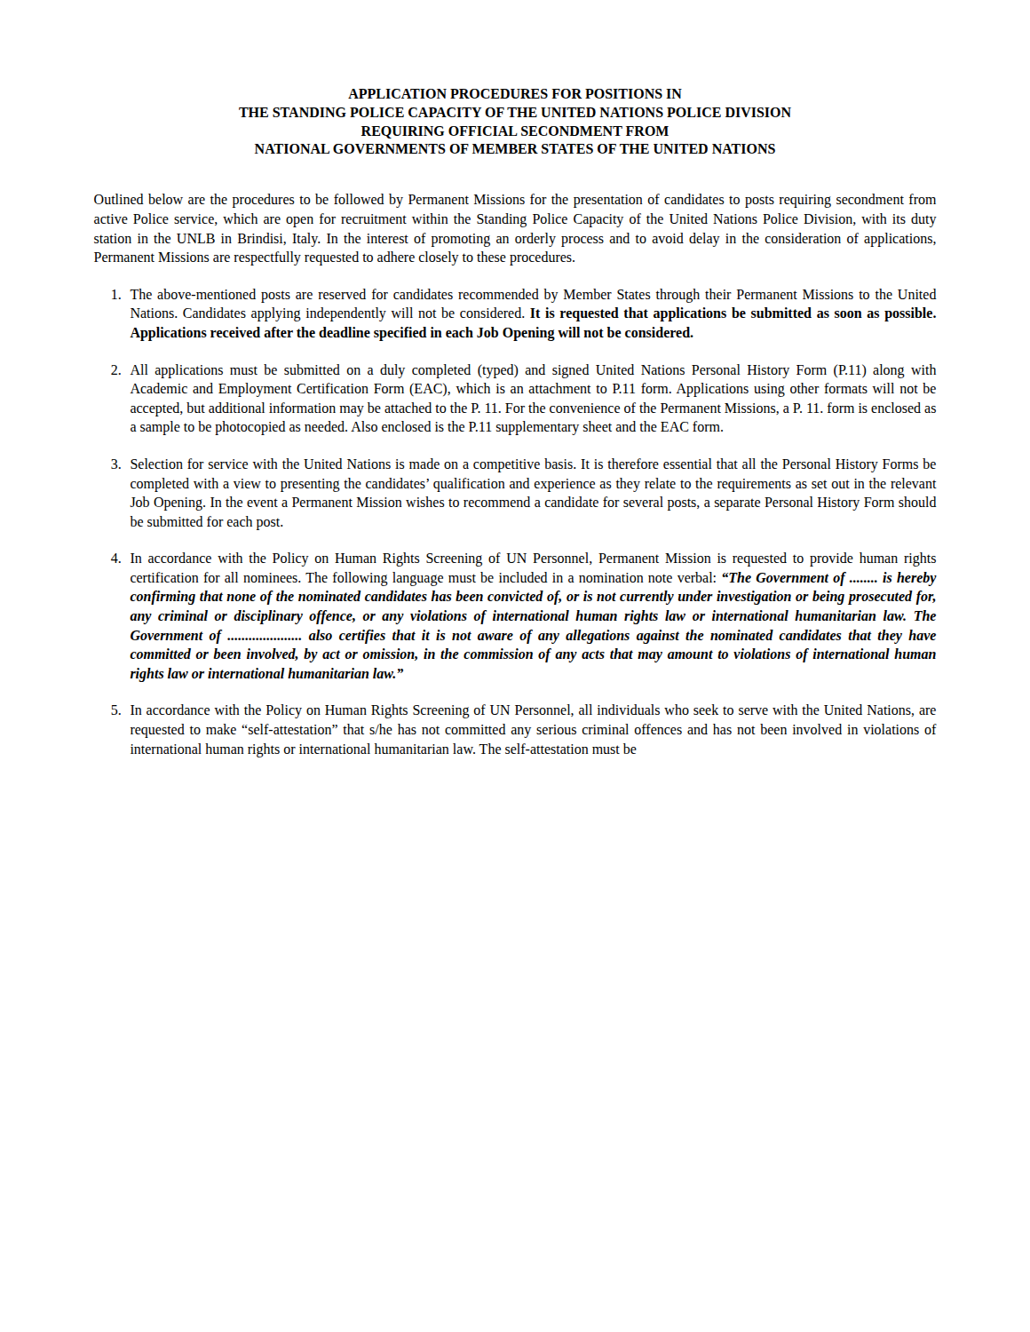Application Procedures for Positions in
the Standing Police Capacity of the United Nations Police Division
Requiring Official Secondment from
National Governments of Member States of the United Nations
Outlined below are the procedures to be followed by Permanent Missions for the presentation of candidates to posts requiring secondment from active Police service, which are open for recruitment within the Standing Police Capacity of the United Nations Police Division, with its duty station in the UNLB in Brindisi, Italy. In the interest of promoting an orderly process and to avoid delay in the consideration of applications, Permanent Missions are respectfully requested to adhere closely to these procedures.
The above-mentioned posts are reserved for candidates recommended by Member States through their Permanent Missions to the United Nations. Candidates applying independently will not be considered. It is requested that applications be submitted as soon as possible. Applications received after the deadline specified in each Job Opening will not be considered.
All applications must be submitted on a duly completed (typed) and signed United Nations Personal History Form (P.11) along with Academic and Employment Certification Form (EAC), which is an attachment to P.11 form. Applications using other formats will not be accepted, but additional information may be attached to the P. 11. For the convenience of the Permanent Missions, a P. 11. form is enclosed as a sample to be photocopied as needed. Also enclosed is the P.11 supplementary sheet and the EAC form.
Selection for service with the United Nations is made on a competitive basis. It is therefore essential that all the Personal History Forms be completed with a view to presenting the candidates’ qualification and experience as they relate to the requirements as set out in the relevant Job Opening. In the event a Permanent Mission wishes to recommend a candidate for several posts, a separate Personal History Form should be submitted for each post.
In accordance with the Policy on Human Rights Screening of UN Personnel, Permanent Mission is requested to provide human rights certification for all nominees. The following language must be included in a nomination note verbal: “The Government of ........ is hereby confirming that none of the nominated candidates has been convicted of, or is not currently under investigation or being prosecuted for, any criminal or disciplinary offence, or any violations of international human rights law or international humanitarian law. The Government of ..................... also certifies that it is not aware of any allegations against the nominated candidates that they have committed or been involved, by act or omission, in the commission of any acts that may amount to violations of international human rights law or international humanitarian law.”
In accordance with the Policy on Human Rights Screening of UN Personnel, all individuals who seek to serve with the United Nations, are requested to make “self-attestation” that s/he has not committed any serious criminal offences and has not been involved in violations of international human rights or international humanitarian law. The self-attestation must be